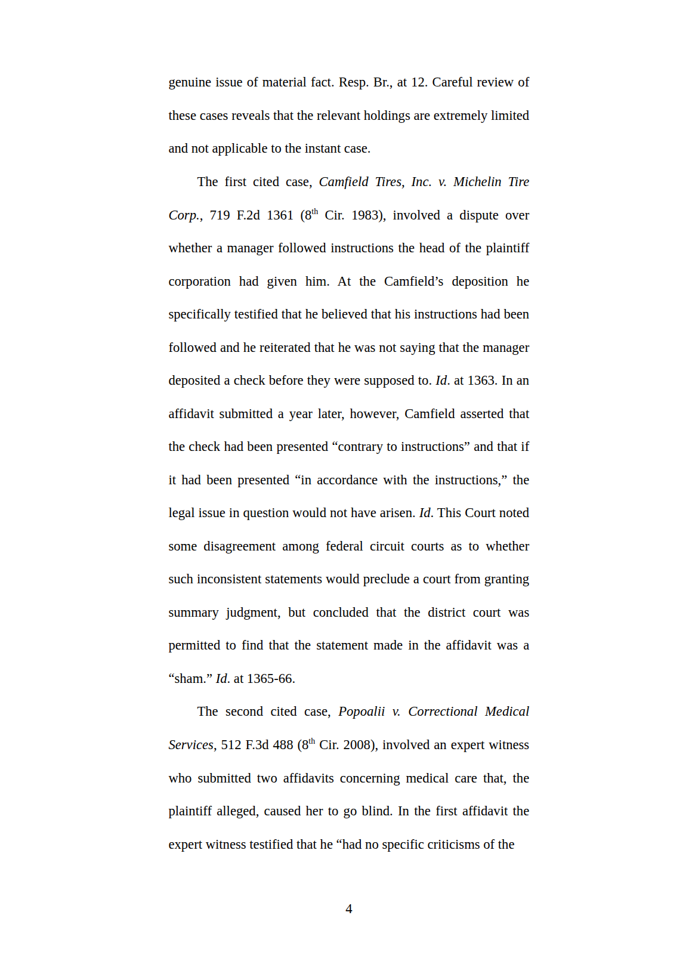genuine issue of material fact. Resp. Br., at 12. Careful review of these cases reveals that the relevant holdings are extremely limited and not applicable to the instant case.
The first cited case, Camfield Tires, Inc. v. Michelin Tire Corp., 719 F.2d 1361 (8th Cir. 1983), involved a dispute over whether a manager followed instructions the head of the plaintiff corporation had given him. At the Camfield’s deposition he specifically testified that he believed that his instructions had been followed and he reiterated that he was not saying that the manager deposited a check before they were supposed to. Id. at 1363. In an affidavit submitted a year later, however, Camfield asserted that the check had been presented “contrary to instructions” and that if it had been presented “in accordance with the instructions,” the legal issue in question would not have arisen. Id. This Court noted some disagreement among federal circuit courts as to whether such inconsistent statements would preclude a court from granting summary judgment, but concluded that the district court was permitted to find that the statement made in the affidavit was a “sham.” Id. at 1365-66.
The second cited case, Popoalii v. Correctional Medical Services, 512 F.3d 488 (8th Cir. 2008), involved an expert witness who submitted two affidavits concerning medical care that, the plaintiff alleged, caused her to go blind. In the first affidavit the expert witness testified that he “had no specific criticisms of the
4